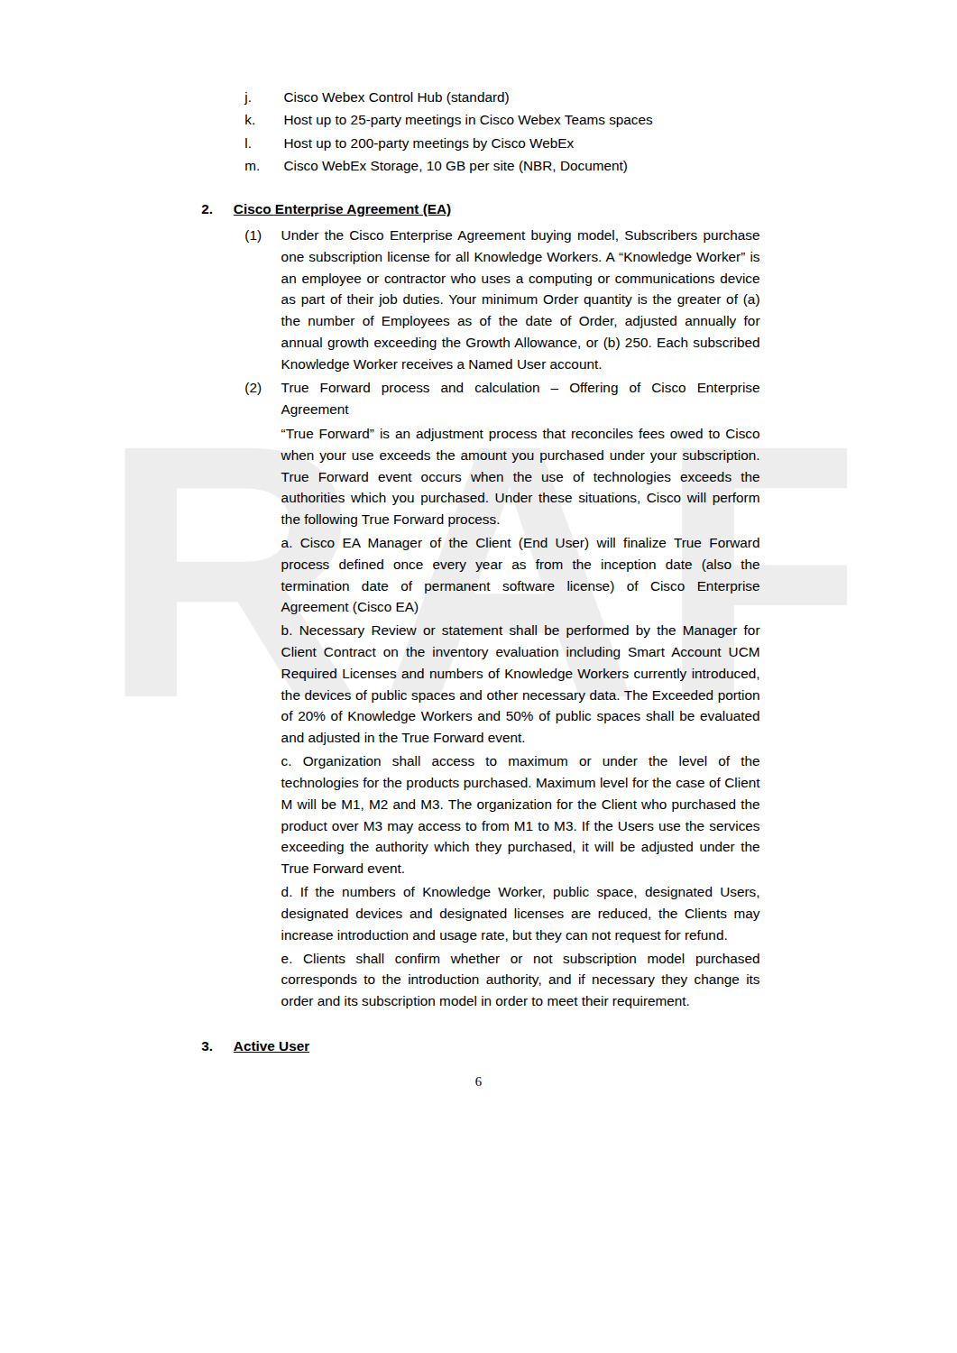DRAFT
j. Cisco Webex Control Hub (standard)
k. Host up to 25-party meetings in Cisco Webex Teams spaces
l. Host up to 200-party meetings by Cisco WebEx
m. Cisco WebEx Storage, 10 GB per site (NBR, Document)
2. Cisco Enterprise Agreement (EA)
(1) Under the Cisco Enterprise Agreement buying model, Subscribers purchase one subscription license for all Knowledge Workers. A “Knowledge Worker” is an employee or contractor who uses a computing or communications device as part of their job duties. Your minimum Order quantity is the greater of (a) the number of Employees as of the date of Order, adjusted annually for annual growth exceeding the Growth Allowance, or (b) 250. Each subscribed Knowledge Worker receives a Named User account.
(2) True Forward process and calculation – Offering of Cisco Enterprise Agreement
“True Forward” is an adjustment process that reconciles fees owed to Cisco when your use exceeds the amount you purchased under your subscription. True Forward event occurs when the use of technologies exceeds the authorities which you purchased. Under these situations, Cisco will perform the following True Forward process.
a. Cisco EA Manager of the Client (End User) will finalize True Forward process defined once every year as from the inception date (also the termination date of permanent software license) of Cisco Enterprise Agreement (Cisco EA)
b. Necessary Review or statement shall be performed by the Manager for Client Contract on the inventory evaluation including Smart Account UCM Required Licenses and numbers of Knowledge Workers currently introduced, the devices of public spaces and other necessary data. The Exceeded portion of 20% of Knowledge Workers and 50% of public spaces shall be evaluated and adjusted in the True Forward event.
c. Organization shall access to maximum or under the level of the technologies for the products purchased. Maximum level for the case of Client M will be M1, M2 and M3. The organization for the Client who purchased the product over M3 may access to from M1 to M3. If the Users use the services exceeding the authority which they purchased, it will be adjusted under the True Forward event.
d. If the numbers of Knowledge Worker, public space, designated Users, designated devices and designated licenses are reduced, the Clients may increase introduction and usage rate, but they can not request for refund.
e. Clients shall confirm whether or not subscription model purchased corresponds to the introduction authority, and if necessary they change its order and its subscription model in order to meet their requirement.
3. Active User
6